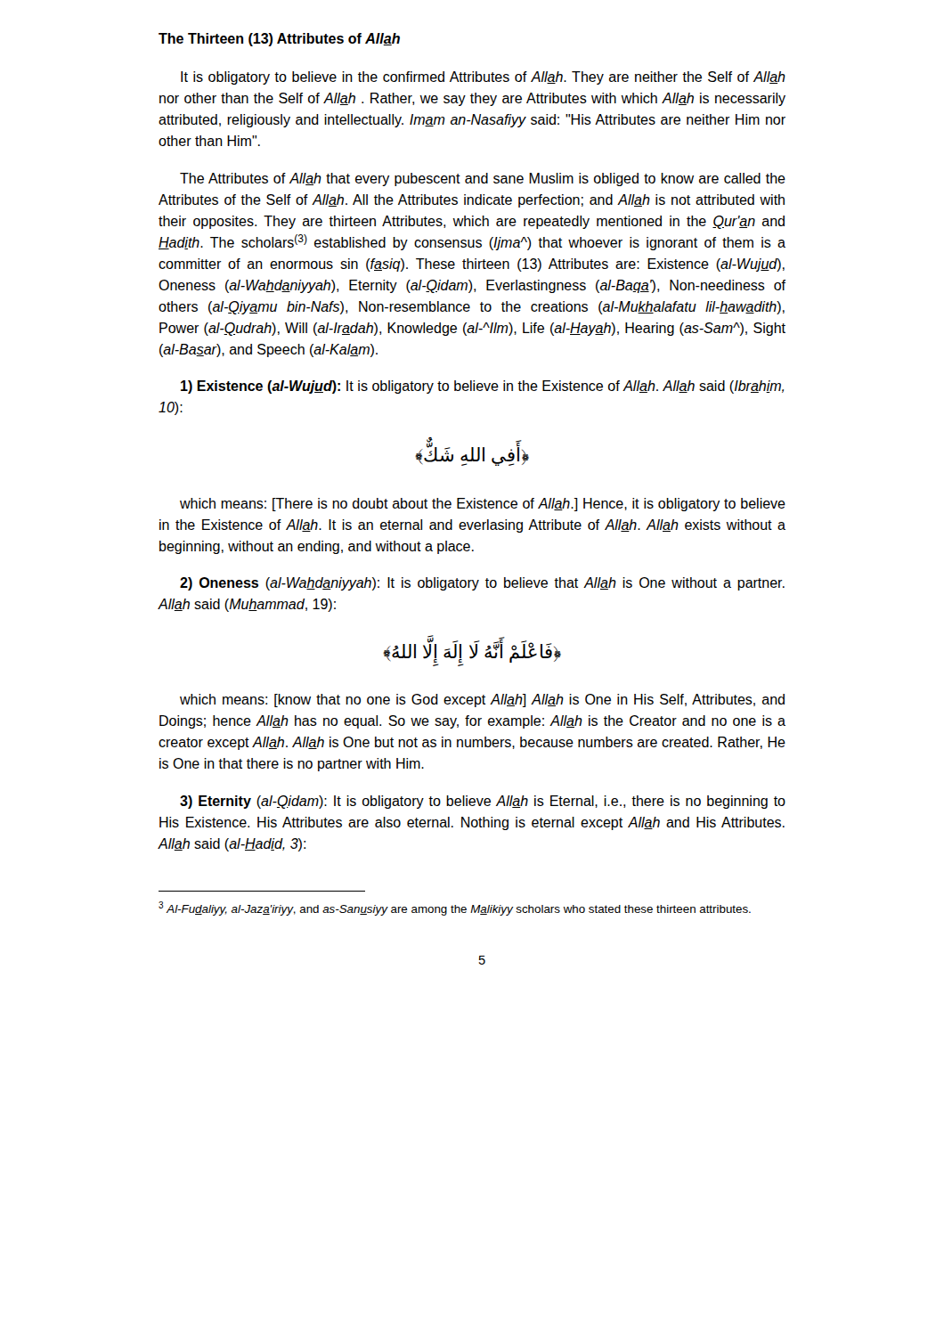The Thirteen (13) Attributes of Allah
It is obligatory to believe in the confirmed Attributes of Allah. They are neither the Self of Allah nor other than the Self of Allah . Rather, we say they are Attributes with which Allah is necessarily attributed, religiously and intellectually. Imam an-Nasafiyy said: "His Attributes are neither Him nor other than Him".
The Attributes of Allah that every pubescent and sane Muslim is obliged to know are called the Attributes of the Self of Allah. All the Attributes indicate perfection; and Allah is not attributed with their opposites. They are thirteen Attributes, which are repeatedly mentioned in the Qur'an and Hadith. The scholars(3) established by consensus (Ijma^) that whoever is ignorant of them is a committer of an enormous sin (fasiq). These thirteen (13) Attributes are: Existence (al-Wujud), Oneness (al-Wahdaniyyah), Eternity (al-Qidam), Everlastingness (al-Baqa'), Non-neediness of others (al-Qiyamu bin-Nafs), Non-resemblance to the creations (al-Mukhalafatu lil-hawadith), Power (al-Qudrah), Will (al-Iradah), Knowledge (al-^Ilm), Life (al-Hayah), Hearing (as-Sam^), Sight (al-Basar), and Speech (al-Kalam).
1) Existence (al-Wujud): It is obligatory to believe in the Existence of Allah. Allah said (Ibrahim, 10):
﴿أَفِي اللهِ شَكٌّ﴾
which means: [There is no doubt about the Existence of Allah.] Hence, it is obligatory to believe in the Existence of Allah. It is an eternal and everlasing Attribute of Allah. Allah exists without a beginning, without an ending, and without a place.
2) Oneness (al-Wahdaniyyah): It is obligatory to believe that Allah is One without a partner. Allah said (Muhammad, 19):
﴿فَاعْلَمْ أَنَّهُ لَا إِلَهَ إِلَّا اللهُ﴾
which means: [know that no one is God except Allah] Allah is One in His Self, Attributes, and Doings; hence Allah has no equal. So we say, for example: Allah is the Creator and no one is a creator except Allah. Allah is One but not as in numbers, because numbers are created. Rather, He is One in that there is no partner with Him.
3) Eternity (al-Qidam): It is obligatory to believe Allah is Eternal, i.e., there is no beginning to His Existence. His Attributes are also eternal. Nothing is eternal except Allah and His Attributes. Allah said (al-Hadid, 3):
3 Al-Fudaliyy, al-Jaza'iriyy, and as-Sanusiyy are among the Malikiyy scholars who stated these thirteen attributes.
5